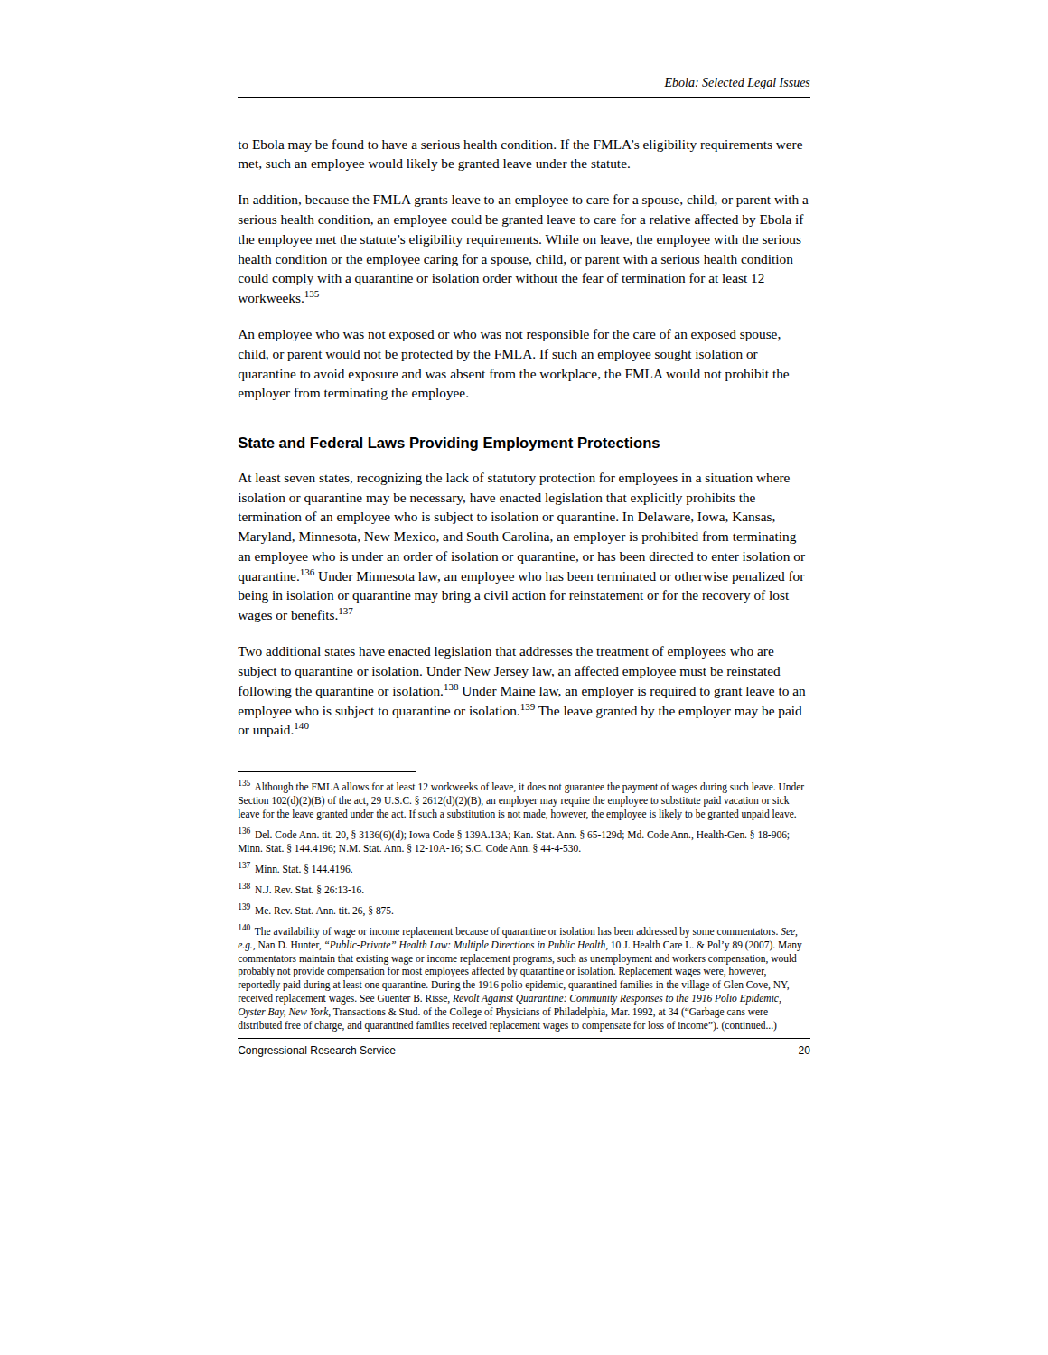Ebola: Selected Legal Issues
to Ebola may be found to have a serious health condition. If the FMLA’s eligibility requirements were met, such an employee would likely be granted leave under the statute.
In addition, because the FMLA grants leave to an employee to care for a spouse, child, or parent with a serious health condition, an employee could be granted leave to care for a relative affected by Ebola if the employee met the statute’s eligibility requirements. While on leave, the employee with the serious health condition or the employee caring for a spouse, child, or parent with a serious health condition could comply with a quarantine or isolation order without the fear of termination for at least 12 workweeks.135
An employee who was not exposed or who was not responsible for the care of an exposed spouse, child, or parent would not be protected by the FMLA. If such an employee sought isolation or quarantine to avoid exposure and was absent from the workplace, the FMLA would not prohibit the employer from terminating the employee.
State and Federal Laws Providing Employment Protections
At least seven states, recognizing the lack of statutory protection for employees in a situation where isolation or quarantine may be necessary, have enacted legislation that explicitly prohibits the termination of an employee who is subject to isolation or quarantine. In Delaware, Iowa, Kansas, Maryland, Minnesota, New Mexico, and South Carolina, an employer is prohibited from terminating an employee who is under an order of isolation or quarantine, or has been directed to enter isolation or quarantine.136 Under Minnesota law, an employee who has been terminated or otherwise penalized for being in isolation or quarantine may bring a civil action for reinstatement or for the recovery of lost wages or benefits.137
Two additional states have enacted legislation that addresses the treatment of employees who are subject to quarantine or isolation. Under New Jersey law, an affected employee must be reinstated following the quarantine or isolation.138 Under Maine law, an employer is required to grant leave to an employee who is subject to quarantine or isolation.139 The leave granted by the employer may be paid or unpaid.140
135 Although the FMLA allows for at least 12 workweeks of leave, it does not guarantee the payment of wages during such leave. Under Section 102(d)(2)(B) of the act, 29 U.S.C. § 2612(d)(2)(B), an employer may require the employee to substitute paid vacation or sick leave for the leave granted under the act. If such a substitution is not made, however, the employee is likely to be granted unpaid leave.
136 Del. Code Ann. tit. 20, § 3136(6)(d); Iowa Code § 139A.13A; Kan. Stat. Ann. § 65-129d; Md. Code Ann., Health-Gen. § 18-906; Minn. Stat. § 144.4196; N.M. Stat. Ann. § 12-10A-16; S.C. Code Ann. § 44-4-530.
137 Minn. Stat. § 144.4196.
138 N.J. Rev. Stat. § 26:13-16.
139 Me. Rev. Stat. Ann. tit. 26, § 875.
140 The availability of wage or income replacement because of quarantine or isolation has been addressed by some commentators. See, e.g., Nan D. Hunter, “Public-Private” Health Law: Multiple Directions in Public Health, 10 J. Health Care L. & Pol’y 89 (2007). Many commentators maintain that existing wage or income replacement programs, such as unemployment and workers compensation, would probably not provide compensation for most employees affected by quarantine or isolation. Replacement wages were, however, reportedly paid during at least one quarantine. During the 1916 polio epidemic, quarantined families in the village of Glen Cove, NY, received replacement wages. See Guenter B. Risse, Revolt Against Quarantine: Community Responses to the 1916 Polio Epidemic, Oyster Bay, New York, Transactions & Stud. of the College of Physicians of Philadelphia, Mar. 1992, at 34 (“Garbage cans were distributed free of charge, and quarantined families received replacement wages to compensate for loss of income”). (continued...)
Congressional Research Service 20